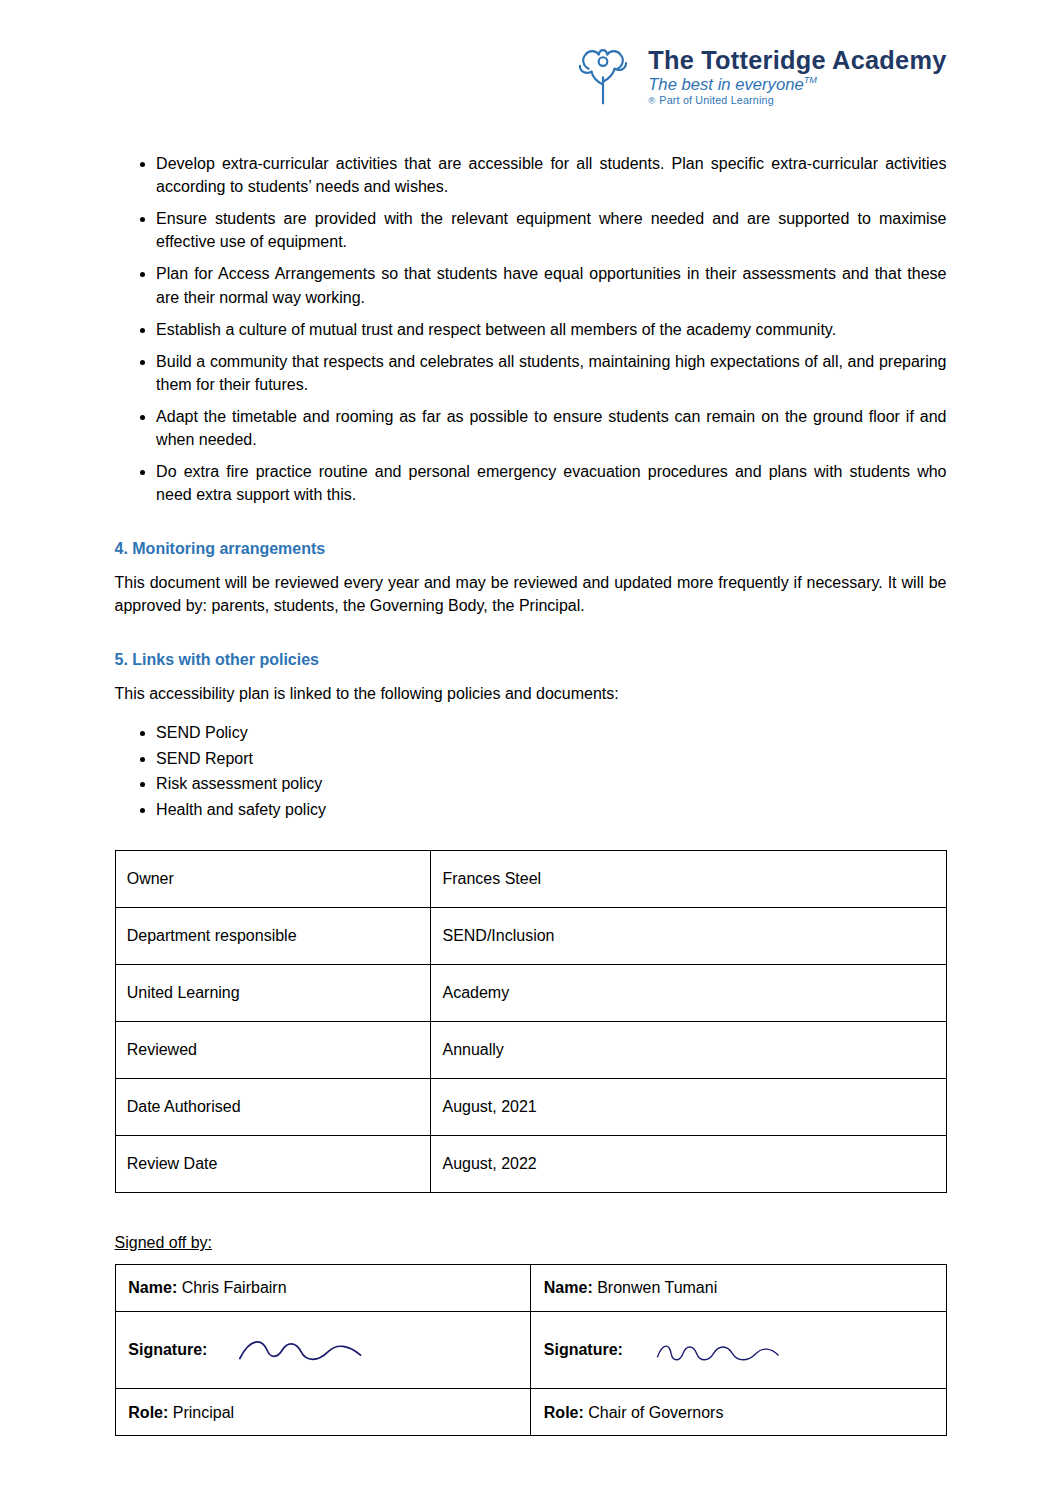The Totteridge Academy
The best in everyoneTM
®Part of United Learning
Develop extra-curricular activities that are accessible for all students. Plan specific extra-curricular activities according to students’ needs and wishes.
Ensure students are provided with the relevant equipment where needed and are supported to maximise effective use of equipment.
Plan for Access Arrangements so that students have equal opportunities in their assessments and that these are their normal way working.
Establish a culture of mutual trust and respect between all members of the academy community.
Build a community that respects and celebrates all students, maintaining high expectations of all, and preparing them for their futures.
Adapt the timetable and rooming as far as possible to ensure students can remain on the ground floor if and when needed.
Do extra fire practice routine and personal emergency evacuation procedures and plans with students who need extra support with this.
4. Monitoring arrangements
This document will be reviewed every year and may be reviewed and updated more frequently if necessary. It will be approved by: parents, students, the Governing Body, the Principal.
5. Links with other policies
This accessibility plan is linked to the following policies and documents:
SEND Policy
SEND Report
Risk assessment policy
Health and safety policy
| Owner | Frances Steel |
| Department responsible | SEND/Inclusion |
| United Learning | Academy |
| Reviewed | Annually |
| Date Authorised | August, 2021 |
| Review Date | August, 2022 |
Signed off by:
| Name: Chris Fairbairn | Name: Bronwen Tumani |
| Signature: | Signature: |
| Role: Principal | Role: Chair of Governors |